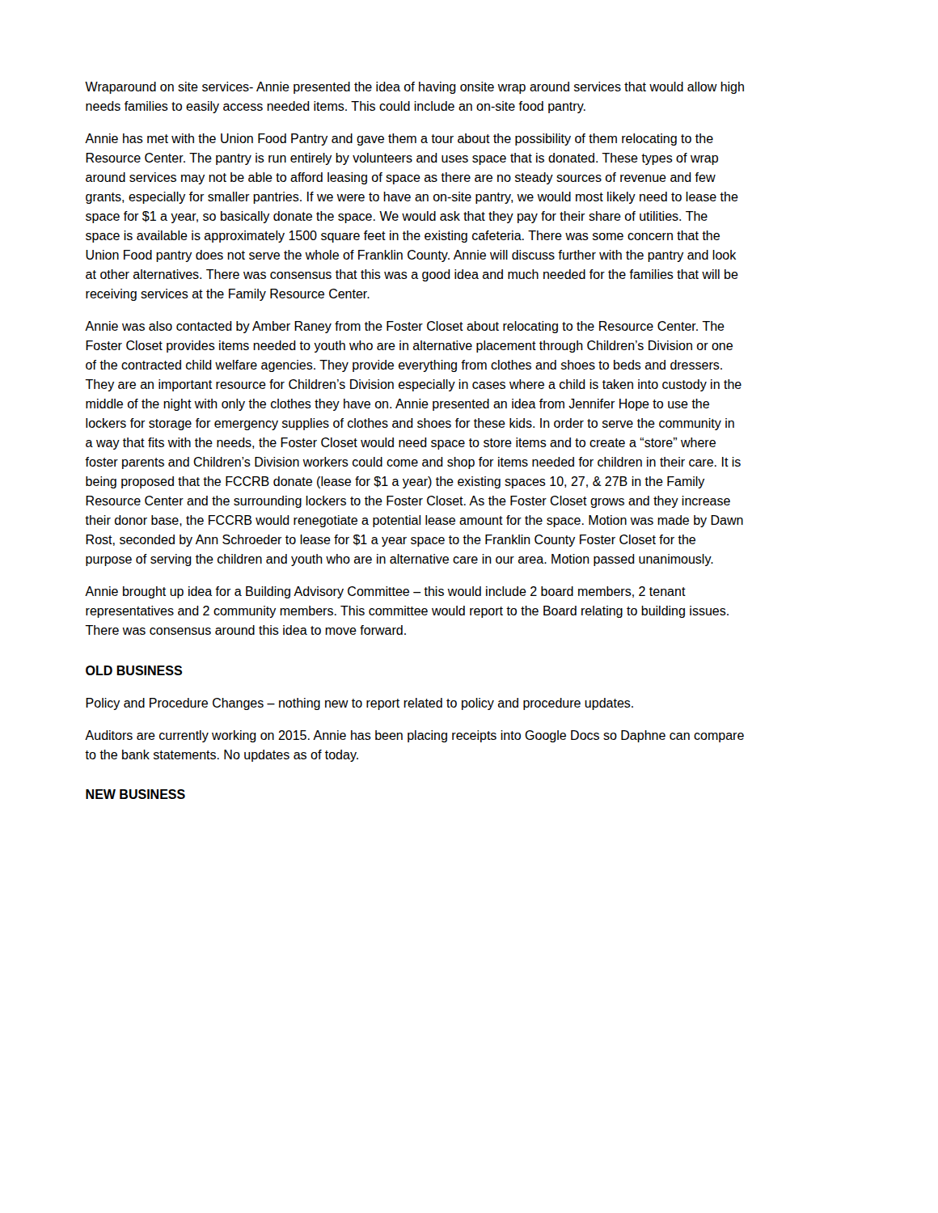Wraparound on site services- Annie presented the idea of having onsite wrap around services that would allow high needs families to easily access needed items. This could include an on-site food pantry.
Annie has met with the Union Food Pantry and gave them a tour about the possibility of them relocating to the Resource Center. The pantry is run entirely by volunteers and uses space that is donated. These types of wrap around services may not be able to afford leasing of space as there are no steady sources of revenue and few grants, especially for smaller pantries. If we were to have an on-site pantry, we would most likely need to lease the space for $1 a year, so basically donate the space. We would ask that they pay for their share of utilities. The space is available is approximately 1500 square feet in the existing cafeteria. There was some concern that the Union Food pantry does not serve the whole of Franklin County. Annie will discuss further with the pantry and look at other alternatives. There was consensus that this was a good idea and much needed for the families that will be receiving services at the Family Resource Center.
Annie was also contacted by Amber Raney from the Foster Closet about relocating to the Resource Center. The Foster Closet provides items needed to youth who are in alternative placement through Children’s Division or one of the contracted child welfare agencies. They provide everything from clothes and shoes to beds and dressers. They are an important resource for Children’s Division especially in cases where a child is taken into custody in the middle of the night with only the clothes they have on. Annie presented an idea from Jennifer Hope to use the lockers for storage for emergency supplies of clothes and shoes for these kids. In order to serve the community in a way that fits with the needs, the Foster Closet would need space to store items and to create a “store” where foster parents and Children’s Division workers could come and shop for items needed for children in their care. It is being proposed that the FCCRB donate (lease for $1 a year) the existing spaces 10, 27, & 27B in the Family Resource Center and the surrounding lockers to the Foster Closet. As the Foster Closet grows and they increase their donor base, the FCCRB would renegotiate a potential lease amount for the space. Motion was made by Dawn Rost, seconded by Ann Schroeder to lease for $1 a year space to the Franklin County Foster Closet for the purpose of serving the children and youth who are in alternative care in our area. Motion passed unanimously.
Annie brought up idea for a Building Advisory Committee – this would include 2 board members, 2 tenant representatives and 2 community members. This committee would report to the Board relating to building issues. There was consensus around this idea to move forward.
OLD BUSINESS
Policy and Procedure Changes – nothing new to report related to policy and procedure updates.
Auditors are currently working on 2015. Annie has been placing receipts into Google Docs so Daphne can compare to the bank statements. No updates as of today.
NEW BUSINESS